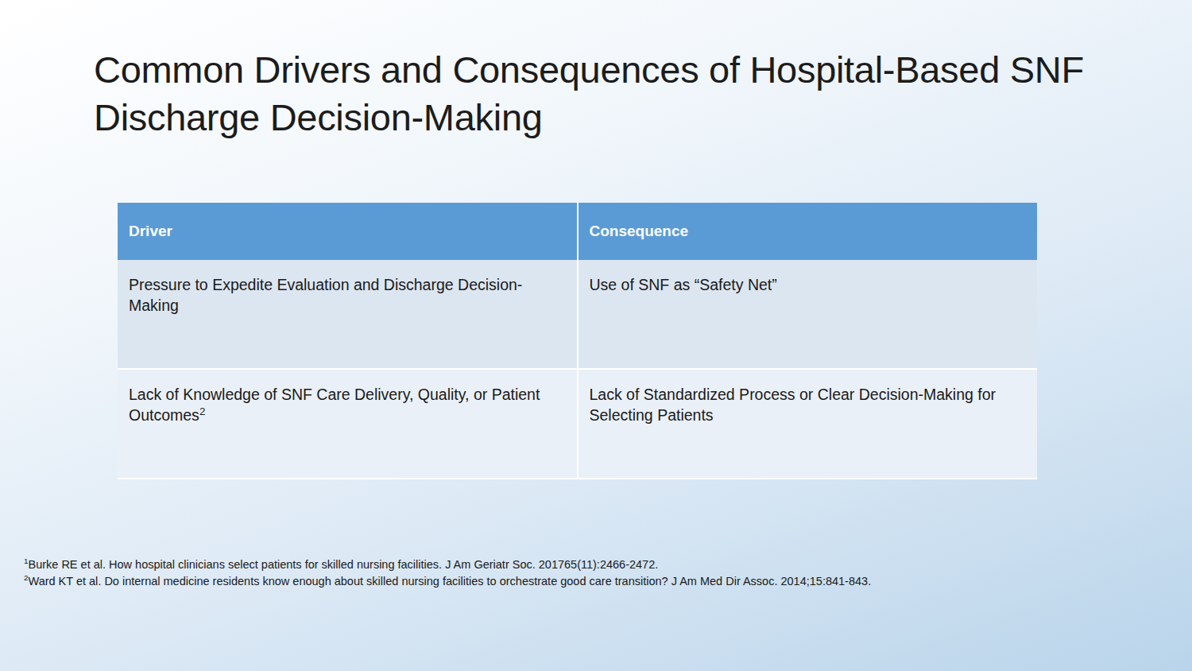Common Drivers and Consequences of Hospital-Based SNF Discharge Decision-Making
| Driver | Consequence |
| --- | --- |
| Pressure to Expedite Evaluation and Discharge Decision-Making | Use of SNF as “Safety Net” |
| Lack of Knowledge of SNF Care Delivery, Quality, or Patient Outcomes 2 | Lack of Standardized Process or Clear Decision-Making for Selecting Patients |
1Burke RE et al. How hospital clinicians select patients for skilled nursing facilities. J Am Geriatr Soc. 201765(11):2466-2472.
2Ward KT et al. Do internal medicine residents know enough about skilled nursing facilities to orchestrate good care transition? J Am Med Dir Assoc. 2014;15:841-843.